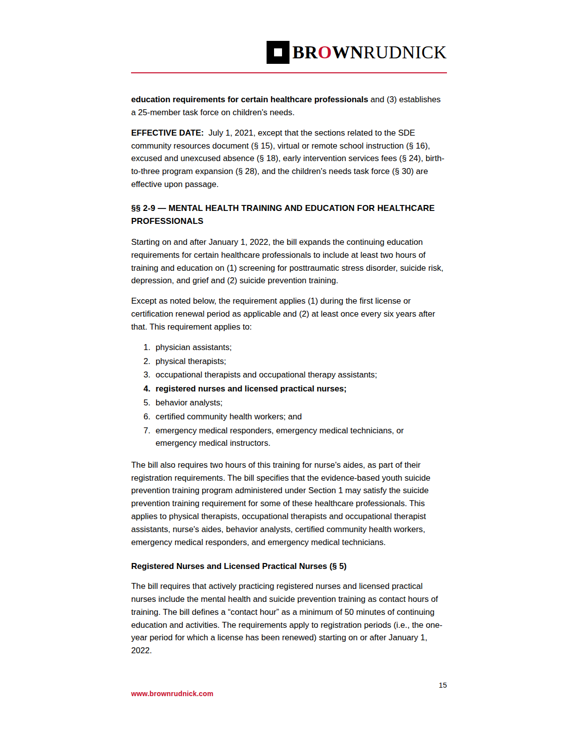BR OWNRUDNICK
education requirements for certain healthcare professionals and (3) establishes a 25-member task force on children's needs.
EFFECTIVE DATE: July 1, 2021, except that the sections related to the SDE community resources document (§ 15), virtual or remote school instruction (§ 16), excused and unexcused absence (§ 18), early intervention services fees (§ 24), birth-to-three program expansion (§ 28), and the children's needs task force (§ 30) are effective upon passage.
§§ 2-9 — MENTAL HEALTH TRAINING AND EDUCATION FOR HEALTHCARE PROFESSIONALS
Starting on and after January 1, 2022, the bill expands the continuing education requirements for certain healthcare professionals to include at least two hours of training and education on (1) screening for posttraumatic stress disorder, suicide risk, depression, and grief and (2) suicide prevention training.
Except as noted below, the requirement applies (1) during the first license or certification renewal period as applicable and (2) at least once every six years after that. This requirement applies to:
physician assistants;
physical therapists;
occupational therapists and occupational therapy assistants;
registered nurses and licensed practical nurses;
behavior analysts;
certified community health workers; and
emergency medical responders, emergency medical technicians, or emergency medical instructors.
The bill also requires two hours of this training for nurse's aides, as part of their registration requirements. The bill specifies that the evidence-based youth suicide prevention training program administered under Section 1 may satisfy the suicide prevention training requirement for some of these healthcare professionals. This applies to physical therapists, occupational therapists and occupational therapist assistants, nurse's aides, behavior analysts, certified community health workers, emergency medical responders, and emergency medical technicians.
Registered Nurses and Licensed Practical Nurses (§ 5)
The bill requires that actively practicing registered nurses and licensed practical nurses include the mental health and suicide prevention training as contact hours of training. The bill defines a “contact hour” as a minimum of 50 minutes of continuing education and activities. The requirements apply to registration periods (i.e., the one-year period for which a license has been renewed) starting on or after January 1, 2022.
www.brownrudnick.com
15